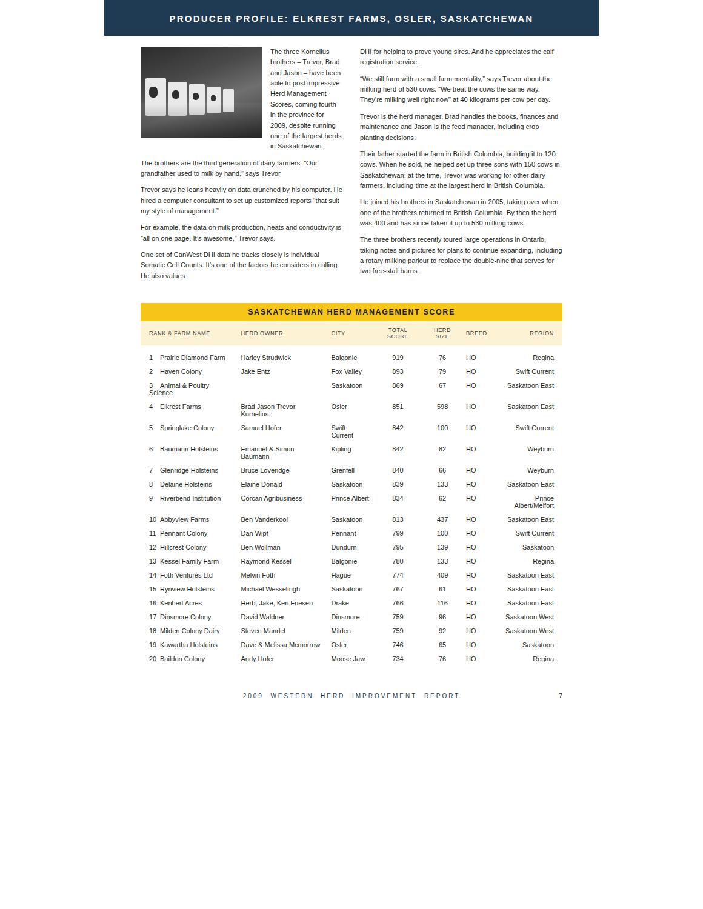Producer Profile: Elkrest Farms, Osler, Saskatchewan
The three Kornelius brothers – Trevor, Brad and Jason – have been able to post impressive Herd Management Scores, coming fourth in the province for 2009, despite running one of the largest herds in Saskatchewan.
The brothers are the third generation of dairy farmers. “Our grandfather used to milk by hand,” says Trevor
Trevor says he leans heavily on data crunched by his computer. He hired a computer consultant to set up customized reports “that suit my style of management.”
For example, the data on milk production, heats and conductivity is “all on one page. It’s awesome,” Trevor says.
One set of CanWest DHI data he tracks closely is individual Somatic Cell Counts. It’s one of the factors he considers in culling. He also values
DHI for helping to prove young sires. And he appreciates the calf registration service.
“We still farm with a small farm mentality,” says Trevor about the milking herd of 530 cows. “We treat the cows the same way. They’re milking well right now” at 40 kilograms per cow per day.
Trevor is the herd manager, Brad handles the books, finances and maintenance and Jason is the feed manager, including crop planting decisions.
Their father started the farm in British Columbia, building it to 120 cows. When he sold, he helped set up three sons with 150 cows in Saskatchewan; at the time, Trevor was working for other dairy farmers, including time at the largest herd in British Columbia.
He joined his brothers in Saskatchewan in 2005, taking over when one of the brothers returned to British Columbia. By then the herd was 400 and has since taken it up to 530 milking cows.
The three brothers recently toured large operations in Ontario, taking notes and pictures for plans to continue expanding, including a rotary milking parlour to replace the double-nine that serves for two free-stall barns.
Saskatchewan Herd Management Score
| Rank & Farm Name | Herd Owner | City | Total Score | Herd Size | Breed | Region |
| --- | --- | --- | --- | --- | --- | --- |
| 1 Prairie Diamond Farm | Harley Strudwick | Balgonie | 919 | 76 | HO | Regina |
| 2 Haven Colony | Jake Entz | Fox Valley | 893 | 79 | HO | Swift Current |
| 3 Animal & Poultry Science | | Saskatoon | 869 | 67 | HO | Saskatoon East |
| 4 Elkrest Farms | Brad Jason Trevor Kornelius | Osler | 851 | 598 | HO | Saskatoon East |
| 5 Springlake Colony | Samuel Hofer | Swift Current | 842 | 100 | HO | Swift Current |
| 6 Baumann Holsteins | Emanuel & Simon Baumann | Kipling | 842 | 82 | HO | Weyburn |
| 7 Glenridge Holsteins | Bruce Loveridge | Grenfell | 840 | 66 | HO | Weyburn |
| 8 Delaine Holsteins | Elaine Donald | Saskatoon | 839 | 133 | HO | Saskatoon East |
| 9 Riverbend Institution | Corcan Agribusiness | Prince Albert | 834 | 62 | HO | Prince Albert/Melfort |
| 10 Abbyview Farms | Ben Vanderkooi | Saskatoon | 813 | 437 | HO | Saskatoon East |
| 11 Pennant Colony | Dan Wipf | Pennant | 799 | 100 | HO | Swift Current |
| 12 Hillcrest Colony | Ben Wollman | Dundurn | 795 | 139 | HO | Saskatoon |
| 13 Kessel Family Farm | Raymond Kessel | Balgonie | 780 | 133 | HO | Regina |
| 14 Foth Ventures Ltd | Melvin Foth | Hague | 774 | 409 | HO | Saskatoon East |
| 15 Rynview Holsteins | Michael Wesselingh | Saskatoon | 767 | 61 | HO | Saskatoon East |
| 16 Kenbert Acres | Herb, Jake, Ken Friesen | Drake | 766 | 116 | HO | Saskatoon East |
| 17 Dinsmore Colony | David Waldner | Dinsmore | 759 | 96 | HO | Saskatoon West |
| 18 Milden Colony Dairy | Steven Mandel | Milden | 759 | 92 | HO | Saskatoon West |
| 19 Kawartha Holsteins | Dave & Melissa Mcmorrow | Osler | 746 | 65 | HO | Saskatoon |
| 20 Baildon Colony | Andy Hofer | Moose Jaw | 734 | 76 | HO | Regina |
2009 WESTERN HERD IMPROVEMENT REPORT 7